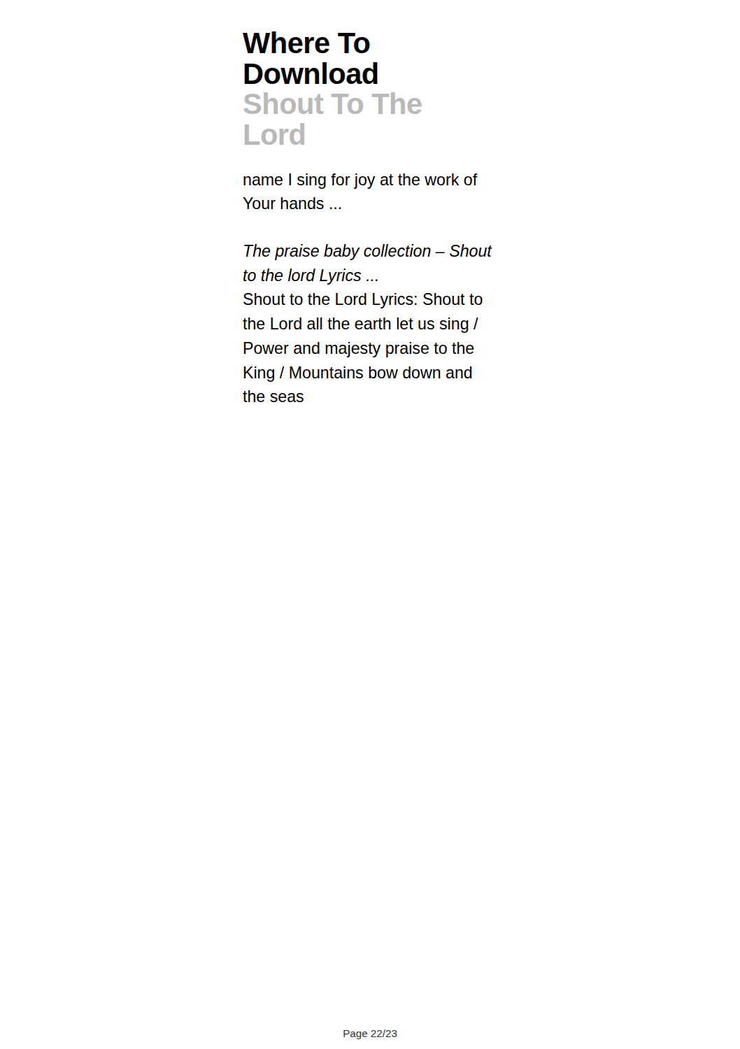Where To
Download
Shout To The
Lord
name I sing for joy at the work of Your hands ...
The praise baby collection – Shout to the lord Lyrics ...
Shout to the Lord Lyrics: Shout to the Lord all the earth let us sing / Power and majesty praise to the King / Mountains bow down and the seas
Page 22/23